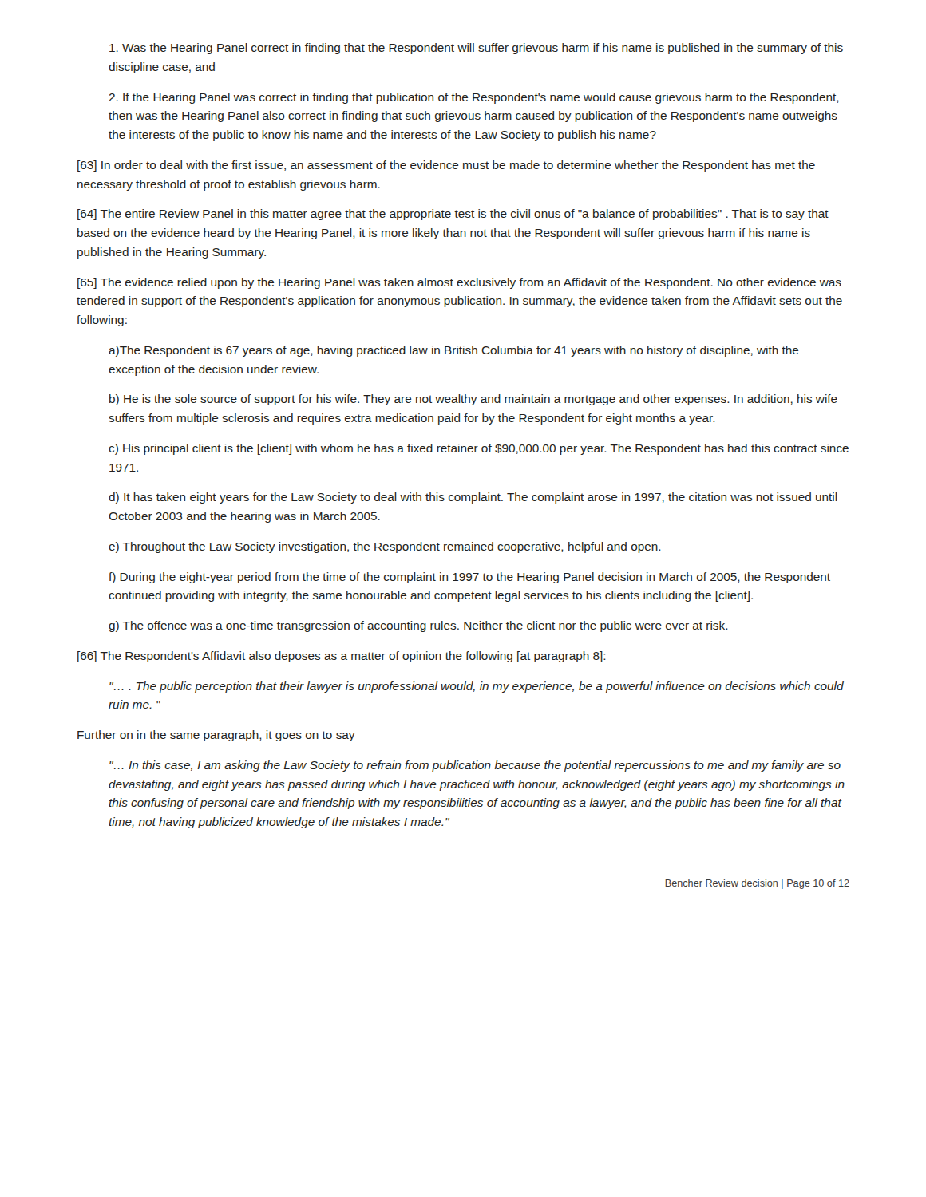1. Was the Hearing Panel correct in finding that the Respondent will suffer grievous harm if his name is published in the summary of this discipline case, and
2. If the Hearing Panel was correct in finding that publication of the Respondent's name would cause grievous harm to the Respondent, then was the Hearing Panel also correct in finding that such grievous harm caused by publication of the Respondent's name outweighs the interests of the public to know his name and the interests of the Law Society to publish his name?
[63] In order to deal with the first issue, an assessment of the evidence must be made to determine whether the Respondent has met the necessary threshold of proof to establish grievous harm.
[64] The entire Review Panel in this matter agree that the appropriate test is the civil onus of "a balance of probabilities" . That is to say that based on the evidence heard by the Hearing Panel, it is more likely than not that the Respondent will suffer grievous harm if his name is published in the Hearing Summary.
[65] The evidence relied upon by the Hearing Panel was taken almost exclusively from an Affidavit of the Respondent. No other evidence was tendered in support of the Respondent's application for anonymous publication. In summary, the evidence taken from the Affidavit sets out the following:
a)The Respondent is 67 years of age, having practiced law in British Columbia for 41 years with no history of discipline, with the exception of the decision under review.
b) He is the sole source of support for his wife. They are not wealthy and maintain a mortgage and other expenses. In addition, his wife suffers from multiple sclerosis and requires extra medication paid for by the Respondent for eight months a year.
c) His principal client is the [client] with whom he has a fixed retainer of $90,000.00 per year. The Respondent has had this contract since 1971.
d) It has taken eight years for the Law Society to deal with this complaint. The complaint arose in 1997, the citation was not issued until October 2003 and the hearing was in March 2005.
e) Throughout the Law Society investigation, the Respondent remained cooperative, helpful and open.
f) During the eight-year period from the time of the complaint in 1997 to the Hearing Panel decision in March of 2005, the Respondent continued providing with integrity, the same honourable and competent legal services to his clients including the [client].
g) The offence was a one-time transgression of accounting rules. Neither the client nor the public were ever at risk.
[66] The Respondent's Affidavit also deposes as a matter of opinion the following [at paragraph 8]:
"… . The public perception that their lawyer is unprofessional would, in my experience, be a powerful influence on decisions which could ruin me. "
Further on in the same paragraph, it goes on to say
"… In this case, I am asking the Law Society to refrain from publication because the potential repercussions to me and my family are so devastating, and eight years has passed during which I have practiced with honour, acknowledged (eight years ago) my shortcomings in this confusing of personal care and friendship with my responsibilities of accounting as a lawyer, and the public has been fine for all that time, not having publicized knowledge of the mistakes I made."
Bencher Review decision | Page 10 of 12